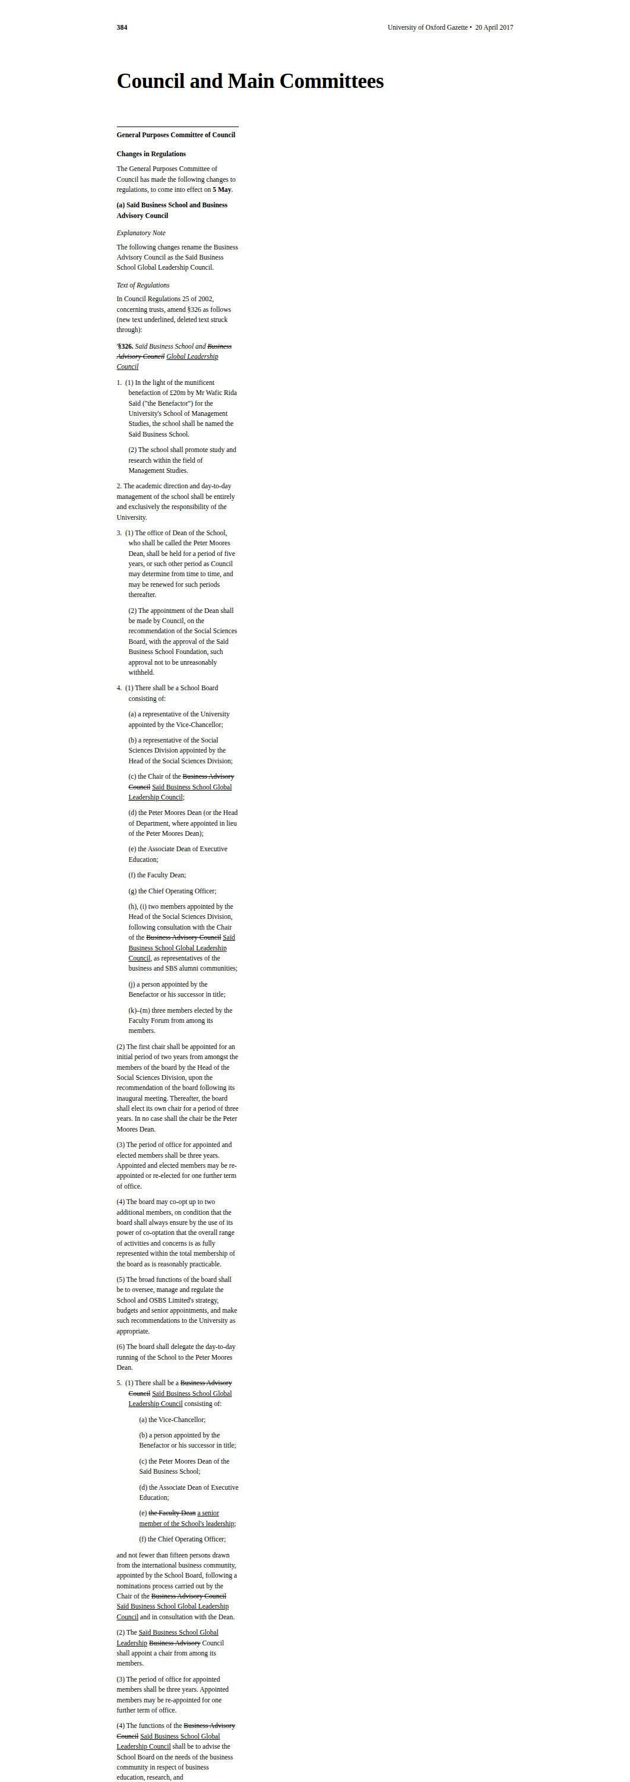384 University of Oxford Gazette • 20 April 2017
Council and Main Committees
General Purposes Committee of Council
Changes in Regulations
The General Purposes Committee of Council has made the following changes to regulations, to come into effect on 5 May.
(a) Saïd Business School and Business Advisory Council
Explanatory Note
The following changes rename the Business Advisory Council as the Saïd Business School Global Leadership Council.
Text of Regulations
In Council Regulations 25 of 2002, concerning trusts, amend §326 as follows (new text underlined, deleted text struck through):
'§326. Saïd Business School and Business Advisory Council Global Leadership Council
1. (1) In the light of the munificent benefaction of £20m by Mr Wafic Rida Saïd ("the Benefactor") for the University's School of Management Studies, the school shall be named the Saïd Business School.
(2) The school shall promote study and research within the field of Management Studies.
2. The academic direction and day-to-day management of the school shall be entirely and exclusively the responsibility of the University.
3. (1) The office of Dean of the School, who shall be called the Peter Moores Dean, shall be held for a period of five years, or such other period as Council may determine from time to time, and may be renewed for such periods thereafter.
(2) The appointment of the Dean shall be made by Council, on the recommendation of the Social Sciences Board, with the approval of the Saïd Business School Foundation, such approval not to be unreasonably withheld.
4. (1) There shall be a School Board consisting of:
(a) a representative of the University appointed by the Vice-Chancellor;
(b) a representative of the Social Sciences Division appointed by the Head of the Social Sciences Division;
(c) the Chair of the Business Advisory Council Saïd Business School Global Leadership Council;
(d) the Peter Moores Dean (or the Head of Department, where appointed in lieu of the Peter Moores Dean);
(e) the Associate Dean of Executive Education;
(f) the Faculty Dean;
(g) the Chief Operating Officer;
(h), (i) two members appointed by the Head of the Social Sciences Division, following consultation with the Chair of the Business Advisory Council Saïd Business School Global Leadership Council, as representatives of the business and SBS alumni communities;
(j) a person appointed by the Benefactor or his successor in title;
(k)–(m) three members elected by the Faculty Forum from among its members.
(2) The first chair shall be appointed for an initial period of two years from amongst the members of the board by the Head of the Social Sciences Division, upon the recommendation of the board following its inaugural meeting. Thereafter, the board shall elect its own chair for a period of three years. In no case shall the chair be the Peter Moores Dean.
(3) The period of office for appointed and elected members shall be three years. Appointed and elected members may be re-appointed or re-elected for one further term of office.
(4) The board may co-opt up to two additional members, on condition that the board shall always ensure by the use of its power of co-optation that the overall range of activities and concerns is as fully represented within the total membership of the board as is reasonably practicable.
(5) The broad functions of the board shall be to oversee, manage and regulate the School and OSBS Limited's strategy, budgets and senior appointments, and make such recommendations to the University as appropriate.
(6) The board shall delegate the day-to-day running of the School to the Peter Moores Dean.
5. (1) There shall be a Business Advisory Council Saïd Business School Global Leadership Council consisting of:
(a) the Vice-Chancellor;
(b) a person appointed by the Benefactor or his successor in title;
(c) the Peter Moores Dean of the Saïd Business School;
(d) the Associate Dean of Executive Education;
(e) the Faculty Dean a senior member of the School's leadership;
(f) the Chief Operating Officer;
and not fewer than fifteen persons drawn from the international business community, appointed by the School Board, following a nominations process carried out by the Chair of the Business Advisory Council Saïd Business School Global Leadership Council and in consultation with the Dean.
(2) The Saïd Business School Global Leadership Business Advisory Council shall appoint a chair from among its members.
(3) The period of office for appointed members shall be three years. Appointed members may be re-appointed for one further term of office.
(4) The functions of the Business Advisory Council Saïd Business School Global Leadership Council shall be to advise the School Board on the needs of the business community in respect of business education, research, and